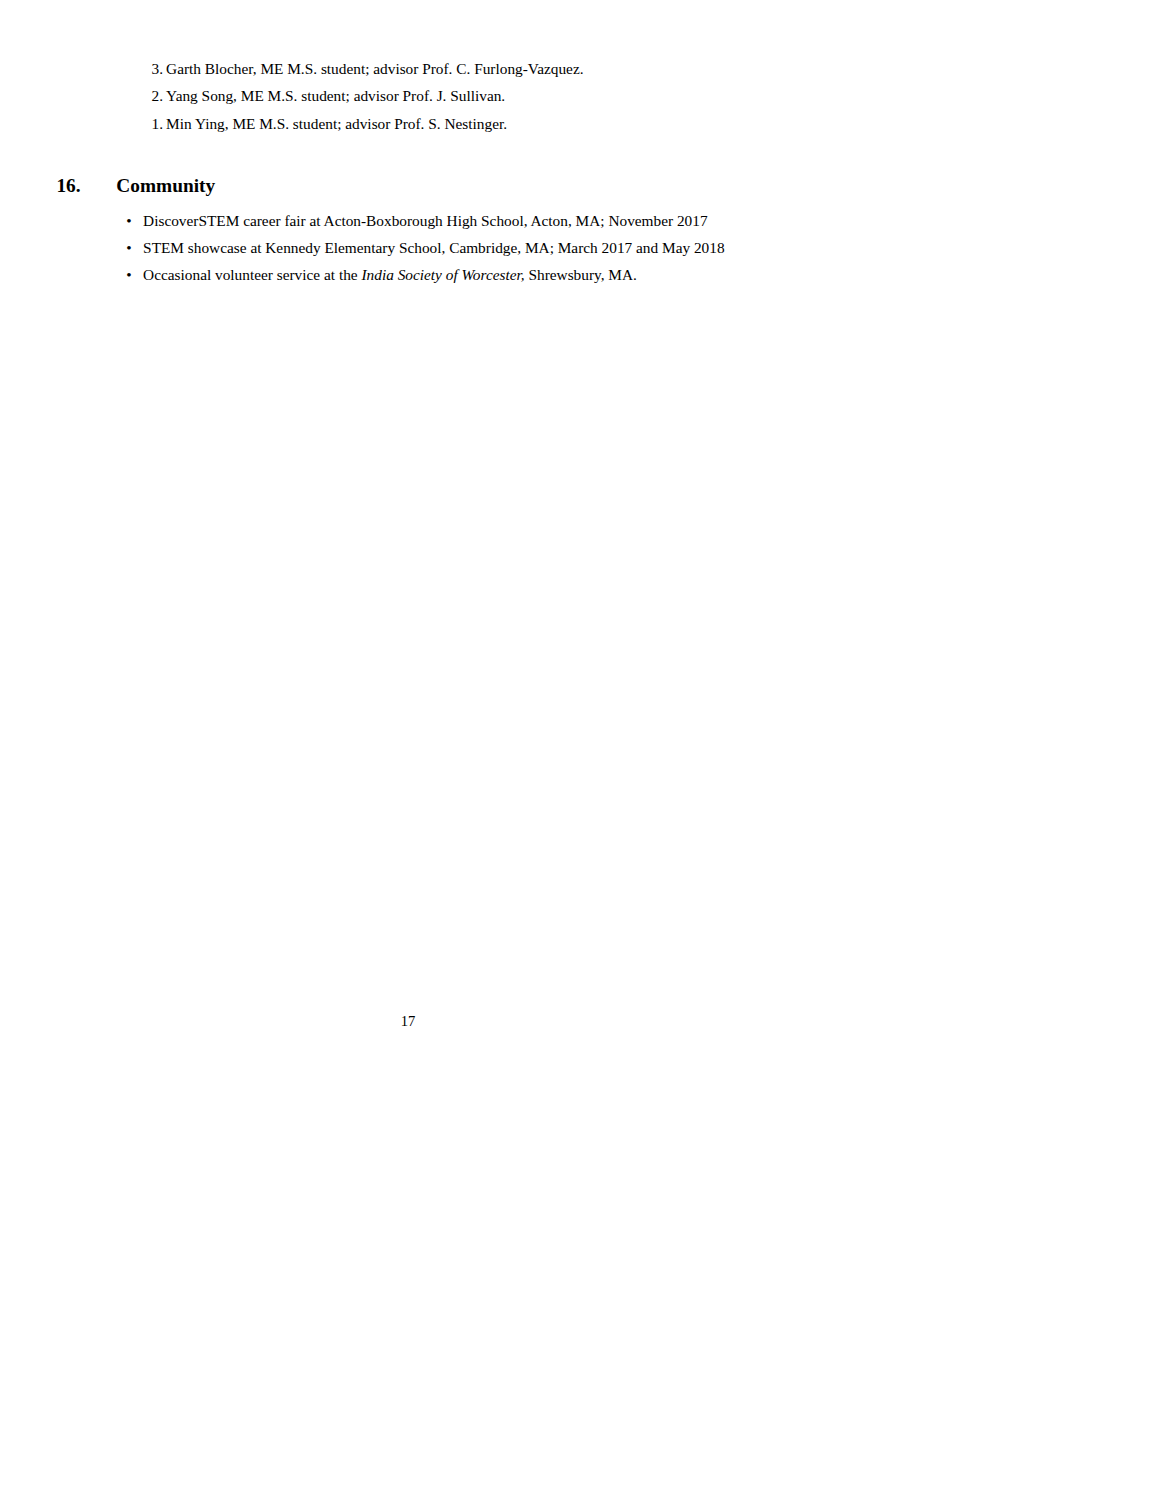3. Garth Blocher, ME M.S. student; advisor Prof. C. Furlong-Vazquez.
2. Yang Song, ME M.S. student; advisor Prof. J. Sullivan.
1. Min Ying, ME M.S. student; advisor Prof. S. Nestinger.
16. Community
DiscoverSTEM career fair at Acton-Boxborough High School, Acton, MA; November 2017
STEM showcase at Kennedy Elementary School, Cambridge, MA; March 2017 and May 2018
Occasional volunteer service at the India Society of Worcester, Shrewsbury, MA.
17